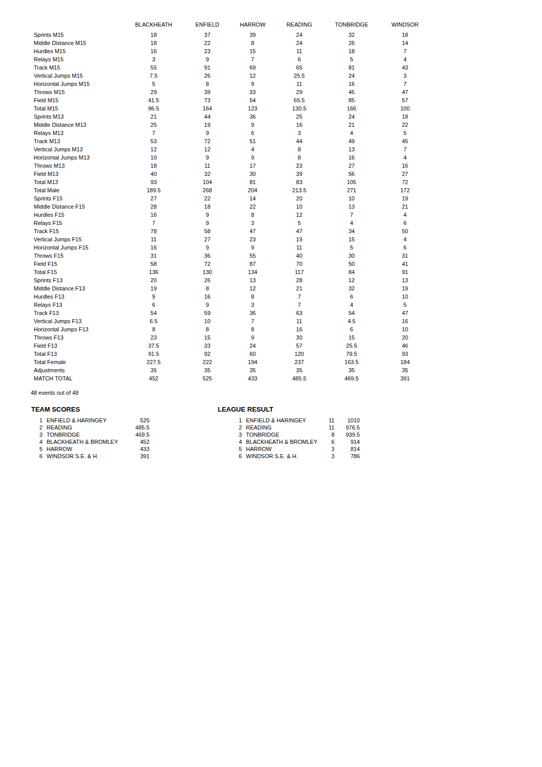| | BLACKHEATH | ENFIELD | HARROW | READING | TONBRIDGE | WINDSOR |
| --- | --- | --- | --- | --- | --- | --- |
| Sprints M15 | 18 | 37 | 39 | 24 | 32 | 18 |
| Middle Distance M15 | 18 | 22 | 8 | 24 | 26 | 14 |
| Hurdles M15 | 16 | 23 | 15 | 11 | 18 | 7 |
| Relays M15 | 3 | 9 | 7 | 6 | 5 | 4 |
| Track M15 | 55 | 91 | 69 | 65 | 81 | 43 |
| Vertical Jumps M15 | 7.5 | 26 | 12 | 25.5 | 24 | 3 |
| Horizontal Jumps M15 | 5 | 8 | 9 | 11 | 16 | 7 |
| Throws M15 | 29 | 39 | 33 | 29 | 45 | 47 |
| Field M15 | 41.5 | 73 | 54 | 65.5 | 85 | 57 |
| Total M15 | 96.5 | 164 | 123 | 130.5 | 166 | 100 |
| Sprints M13 | 21 | 44 | 36 | 25 | 24 | 18 |
| Middle Distance M13 | 25 | 19 | 9 | 16 | 21 | 22 |
| Relays M13 | 7 | 9 | 6 | 3 | 4 | 5 |
| Track M13 | 53 | 72 | 51 | 44 | 49 | 45 |
| Vertical Jumps M13 | 12 | 12 | 4 | 8 | 13 | 7 |
| Horizontal Jumps M13 | 10 | 9 | 9 | 8 | 16 | 4 |
| Throws M13 | 18 | 11 | 17 | 23 | 27 | 16 |
| Field M13 | 40 | 32 | 30 | 39 | 56 | 27 |
| Total M13 | 93 | 104 | 81 | 83 | 105 | 72 |
| Total Male | 189.5 | 268 | 204 | 213.5 | 271 | 172 |
| Sprints F15 | 27 | 22 | 14 | 20 | 10 | 19 |
| Middle Distance F15 | 28 | 18 | 22 | 10 | 13 | 21 |
| Hurdles F15 | 16 | 9 | 8 | 12 | 7 | 4 |
| Relays F15 | 7 | 9 | 3 | 5 | 4 | 6 |
| Track F15 | 78 | 58 | 47 | 47 | 34 | 50 |
| Vertical Jumps F15 | 11 | 27 | 23 | 19 | 15 | 4 |
| Horizontal Jumps F15 | 16 | 9 | 9 | 11 | 5 | 6 |
| Throws F15 | 31 | 36 | 55 | 40 | 30 | 31 |
| Field F15 | 58 | 72 | 87 | 70 | 50 | 41 |
| Total F15 | 136 | 130 | 134 | 117 | 84 | 91 |
| Sprints F13 | 20 | 26 | 13 | 28 | 12 | 13 |
| Middle Distance F13 | 19 | 8 | 12 | 21 | 32 | 19 |
| Hurdles F13 | 9 | 16 | 8 | 7 | 6 | 10 |
| Relays F13 | 6 | 9 | 3 | 7 | 4 | 5 |
| Track F13 | 54 | 59 | 36 | 63 | 54 | 47 |
| Vertical Jumps F13 | 6.5 | 10 | 7 | 11 | 4.5 | 16 |
| Horizontal Jumps F13 | 8 | 8 | 8 | 16 | 6 | 10 |
| Throws F13 | 23 | 15 | 9 | 30 | 15 | 20 |
| Field F13 | 37.5 | 33 | 24 | 57 | 25.5 | 46 |
| Total F13 | 91.5 | 92 | 60 | 120 | 79.5 | 93 |
| Total Female | 227.5 | 222 | 194 | 237 | 163.5 | 184 |
| Adjustments | 35 | 35 | 35 | 35 | 35 | 35 |
| MATCH TOTAL | 452 | 525 | 433 | 485.5 | 469.5 | 391 |
48 events out of 48
| TEAM SCORES | LEAGUE RESULT |
| / 1 / ENFIELD & HARINGEY / 525 / / 2 / READING / 485.5 / / 3 / TONBRIDGE / 469.5 / / 4 / BLACKHEATH & BROMLEY / 452 / / 5 / HARROW / 433 / / 6 / WINDSOR S.E. & H. / 391 / | / 1 / ENFIELD & HARINGEY / 11 / 1010 / / 2 / READING / 11 / 976.5 / / 3 / TONBRIDGE / 8 / 939.5 / / 4 / BLACKHEATH & BROMLEY / 6 / 914 / / 5 / HARROW / 3 / 814 / / 6 / WINDSOR S.E. & H. / 3 / 786 / |